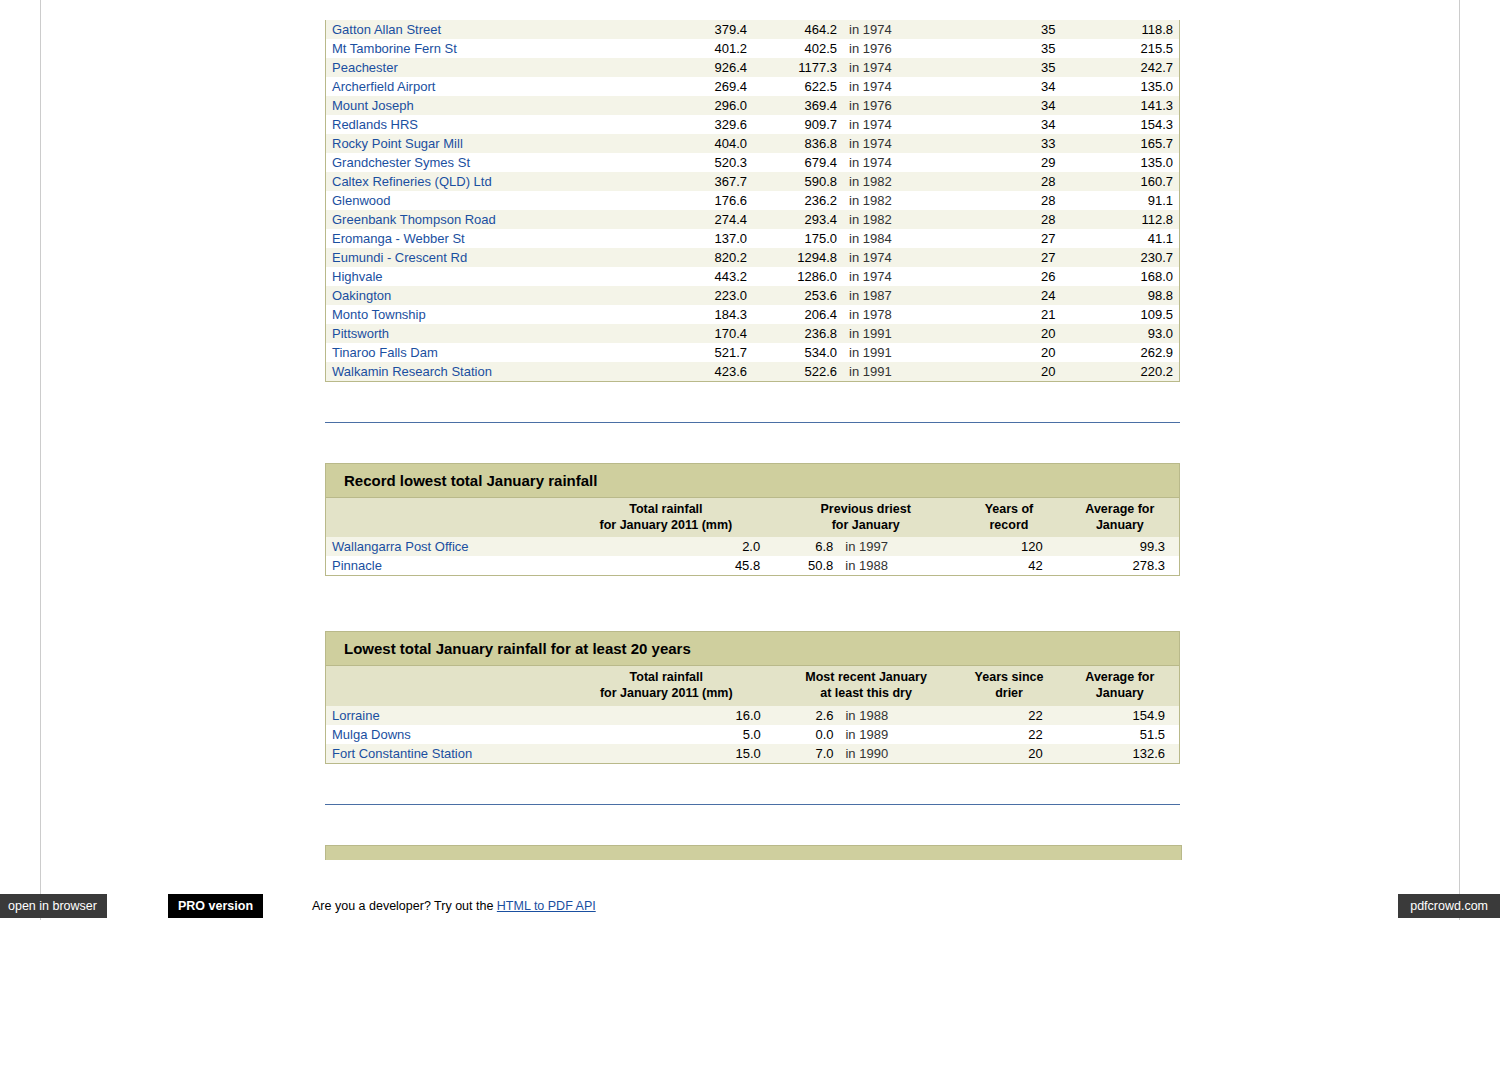| Gatton Allan Street | 379.4 | 464.2 | in 1974 | 35 | 118.8 |
| Mt Tamborine Fern St | 401.2 | 402.5 | in 1976 | 35 | 215.5 |
| Peachester | 926.4 | 1177.3 | in 1974 | 35 | 242.7 |
| Archerfield Airport | 269.4 | 622.5 | in 1974 | 34 | 135.0 |
| Mount Joseph | 296.0 | 369.4 | in 1976 | 34 | 141.3 |
| Redlands HRS | 329.6 | 909.7 | in 1974 | 34 | 154.3 |
| Rocky Point Sugar Mill | 404.0 | 836.8 | in 1974 | 33 | 165.7 |
| Grandchester Symes St | 520.3 | 679.4 | in 1974 | 29 | 135.0 |
| Caltex Refineries (QLD) Ltd | 367.7 | 590.8 | in 1982 | 28 | 160.7 |
| Glenwood | 176.6 | 236.2 | in 1982 | 28 | 91.1 |
| Greenbank Thompson Road | 274.4 | 293.4 | in 1982 | 28 | 112.8 |
| Eromanga - Webber St | 137.0 | 175.0 | in 1984 | 27 | 41.1 |
| Eumundi - Crescent Rd | 820.2 | 1294.8 | in 1974 | 27 | 230.7 |
| Highvale | 443.2 | 1286.0 | in 1974 | 26 | 168.0 |
| Oakington | 223.0 | 253.6 | in 1987 | 24 | 98.8 |
| Monto Township | 184.3 | 206.4 | in 1978 | 21 | 109.5 |
| Pittsworth | 170.4 | 236.8 | in 1991 | 20 | 93.0 |
| Tinaroo Falls Dam | 521.7 | 534.0 | in 1991 | 20 | 262.9 |
| Walkamin Research Station | 423.6 | 522.6 | in 1991 | 20 | 220.2 |
Record lowest total January rainfall
| | Total rainfall for January 2011 (mm) | Previous driest for January | Years of record | Average for January |
| --- | --- | --- | --- | --- |
| Wallangarra Post Office | 2.0 | 6.8 | in 1997 | 120 | 99.3 |
| Pinnacle | 45.8 | 50.8 | in 1988 | 42 | 278.3 |
Lowest total January rainfall for at least 20 years
| | Total rainfall for January 2011 (mm) | Most recent January at least this dry | Years since drier | Average for January |
| --- | --- | --- | --- | --- |
| Lorraine | 16.0 | 2.6 | in 1988 | 22 | 154.9 |
| Mulga Downs | 5.0 | 0.0 | in 1989 | 22 | 51.5 |
| Fort Constantine Station | 15.0 | 7.0 | in 1990 | 20 | 132.6 |
open in browser PRO version Are you a developer? Try out the HTML to PDF API pdfcrowd.com